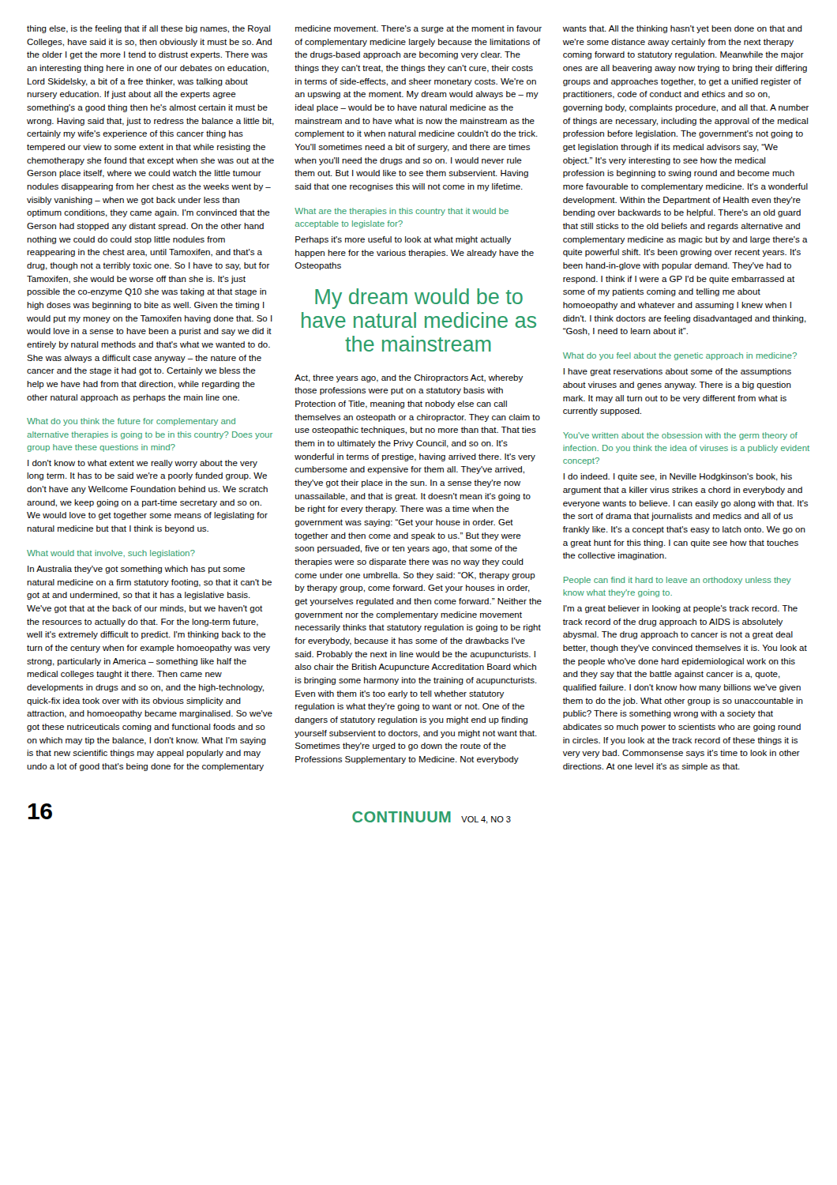thing else, is the feeling that if all these big names, the Royal Colleges, have said it is so, then obviously it must be so. And the older I get the more I tend to distrust experts. There was an interesting thing here in one of our debates on education, Lord Skidelsky, a bit of a free thinker, was talking about nursery education. If just about all the experts agree something's a good thing then he's almost certain it must be wrong. Having said that, just to redress the balance a little bit, certainly my wife's experience of this cancer thing has tempered our view to some extent in that while resisting the chemotherapy she found that except when she was out at the Gerson place itself, where we could watch the little tumour nodules disappearing from her chest as the weeks went by – visibly vanishing – when we got back under less than optimum conditions, they came again. I'm convinced that the Gerson had stopped any distant spread. On the other hand nothing we could do could stop little nodules from reappearing in the chest area, until Tamoxifen, and that's a drug, though not a terribly toxic one. So I have to say, but for Tamoxifen, she would be worse off than she is. It's just possible the co-enzyme Q10 she was taking at that stage in high doses was beginning to bite as well. Given the timing I would put my money on the Tamoxifen having done that. So I would love in a sense to have been a purist and say we did it entirely by natural methods and that's what we wanted to do. She was always a difficult case anyway – the nature of the cancer and the stage it had got to. Certainly we bless the help we have had from that direction, while regarding the other natural approach as perhaps the main line one.
What do you think the future for complementary and alternative therapies is going to be in this country? Does your group have these questions in mind?
I don't know to what extent we really worry about the very long term. It has to be said we're a poorly funded group. We don't have any Wellcome Foundation behind us. We scratch around, we keep going on a part-time secretary and so on. We would love to get together some means of legislating for natural medicine but that I think is beyond us.
What would that involve, such legislation?
In Australia they've got something which has put some natural medicine on a firm statutory footing, so that it can't be got at and undermined, so that it has a legislative basis. We've got that at the back of our minds, but we haven't got the resources to actually do that. For the long-term future, well it's extremely difficult to predict. I'm thinking back to the turn of the century when for example homoeopathy was very strong, particularly in America – something like half the medical colleges taught it there. Then came new developments in drugs and so on, and the high-technology, quick-fix idea took over with its obvious simplicity and attraction, and homoeopathy became marginalised. So we've got these nutriceuticals coming and functional foods and so on which may tip the balance, I don't know. What I'm saying is that new scientific things may appeal popularly and may undo a lot of good that's being done for the complementary medicine movement. There's a surge at the moment in favour of complementary medicine largely because the limitations of the drugs-based approach are becoming very clear. The things they can't treat, the things they can't cure, their costs in terms of side-effects, and sheer monetary costs. We're on an upswing at the moment. My dream would always be – my ideal place – would be to have natural medicine as the mainstream and to have what is now the mainstream as the complement to it when natural medicine couldn't do the trick. You'll sometimes need a bit of surgery, and there are times when you'll need the drugs and so on. I would never rule them out. But I would like to see them subservient. Having said that one recognises this will not come in my lifetime.
What are the therapies in this country that it would be acceptable to legislate for?
Perhaps it's more useful to look at what might actually happen here for the various therapies. We already have the Osteopaths
My dream would be to have natural medicine as the mainstream
Act, three years ago, and the Chiropractors Act, whereby those professions were put on a statutory basis with Protection of Title, meaning that nobody else can call themselves an osteopath or a chiropractor. They can claim to use osteopathic techniques, but no more than that. That ties them in to ultimately the Privy Council, and so on. It's wonderful in terms of prestige, having arrived there. It's very cumbersome and expensive for them all. They've arrived, they've got their place in the sun. In a sense they're now unassailable, and that is great. It doesn't mean it's going to be right for every therapy. There was a time when the government was saying: “Get your house in order. Get together and then come and speak to us.” But they were soon persuaded, five or ten years ago, that some of the therapies were so disparate there was no way they could come under one umbrella. So they said: “OK, therapy group by therapy group, come forward. Get your houses in order, get yourselves regulated and then come forward.” Neither the government nor the complementary medicine movement necessarily thinks that statutory regulation is going to be right for everybody, because it has some of the drawbacks I've said. Probably the next in line would be the acupuncturists. I also chair the British Acupuncture Accreditation Board which is bringing some harmony into the training of acupuncturists. Even with them it's too early to tell whether statutory regulation is what they're going to want or not. One of the dangers of statutory regulation is you might end up finding yourself subservient to doctors, and you might not want that. Sometimes they're urged to go down the route of the Professions Supplementary to Medicine. Not everybody wants that. All the thinking hasn't yet been done on that and we're some distance away certainly from the next therapy coming forward to statutory regulation. Meanwhile the major ones are all beavering away now trying to bring their differing groups and approaches together, to get a unified register of practitioners, code of conduct and ethics and so on, governing body, complaints procedure, and all that. A number of things are necessary, including the approval of the medical profession before legislation. The government's not going to get legislation through if its medical advisors say, “We object.” It's very interesting to see how the medical profession is beginning to swing round and become much more favourable to complementary medicine. It's a wonderful development. Within the Department of Health even they're bending over backwards to be helpful. There's an old guard that still sticks to the old beliefs and regards alternative and complementary medicine as magic but by and large there's a quite powerful shift. It's been growing over recent years. It's been hand-in-glove with popular demand. They've had to respond. I think if I were a GP I'd be quite embarrassed at some of my patients coming and telling me about homoeopathy and whatever and assuming I knew when I didn't. I think doctors are feeling disadvantaged and thinking, “Gosh, I need to learn about it”.
What do you feel about the genetic approach in medicine?
I have great reservations about some of the assumptions about viruses and genes anyway. There is a big question mark. It may all turn out to be very different from what is currently supposed.
You've written about the obsession with the germ theory of infection. Do you think the idea of viruses is a publicly evident concept?
I do indeed. I quite see, in Neville Hodgkinson's book, his argument that a killer virus strikes a chord in everybody and everyone wants to believe. I can easily go along with that. It's the sort of drama that journalists and medics and all of us frankly like. It's a concept that's easy to latch onto. We go on a great hunt for this thing. I can quite see how that touches the collective imagination.
People can find it hard to leave an orthodoxy unless they know what they're going to.
I'm a great believer in looking at people's track record. The track record of the drug approach to AIDS is absolutely abysmal. The drug approach to cancer is not a great deal better, though they've convinced themselves it is. You look at the people who've done hard epidemiological work on this and they say that the battle against cancer is a, quote, qualified failure. I don't know how many billions we've given them to do the job. What other group is so unaccountable in public? There is something wrong with a society that abdicates so much power to scientists who are going round in circles. If you look at the track record of these things it is very very bad. Commonsense says it's time to look in other directions. At one level it's as simple as that.
16
CONTINUUM VOL 4, NO 3